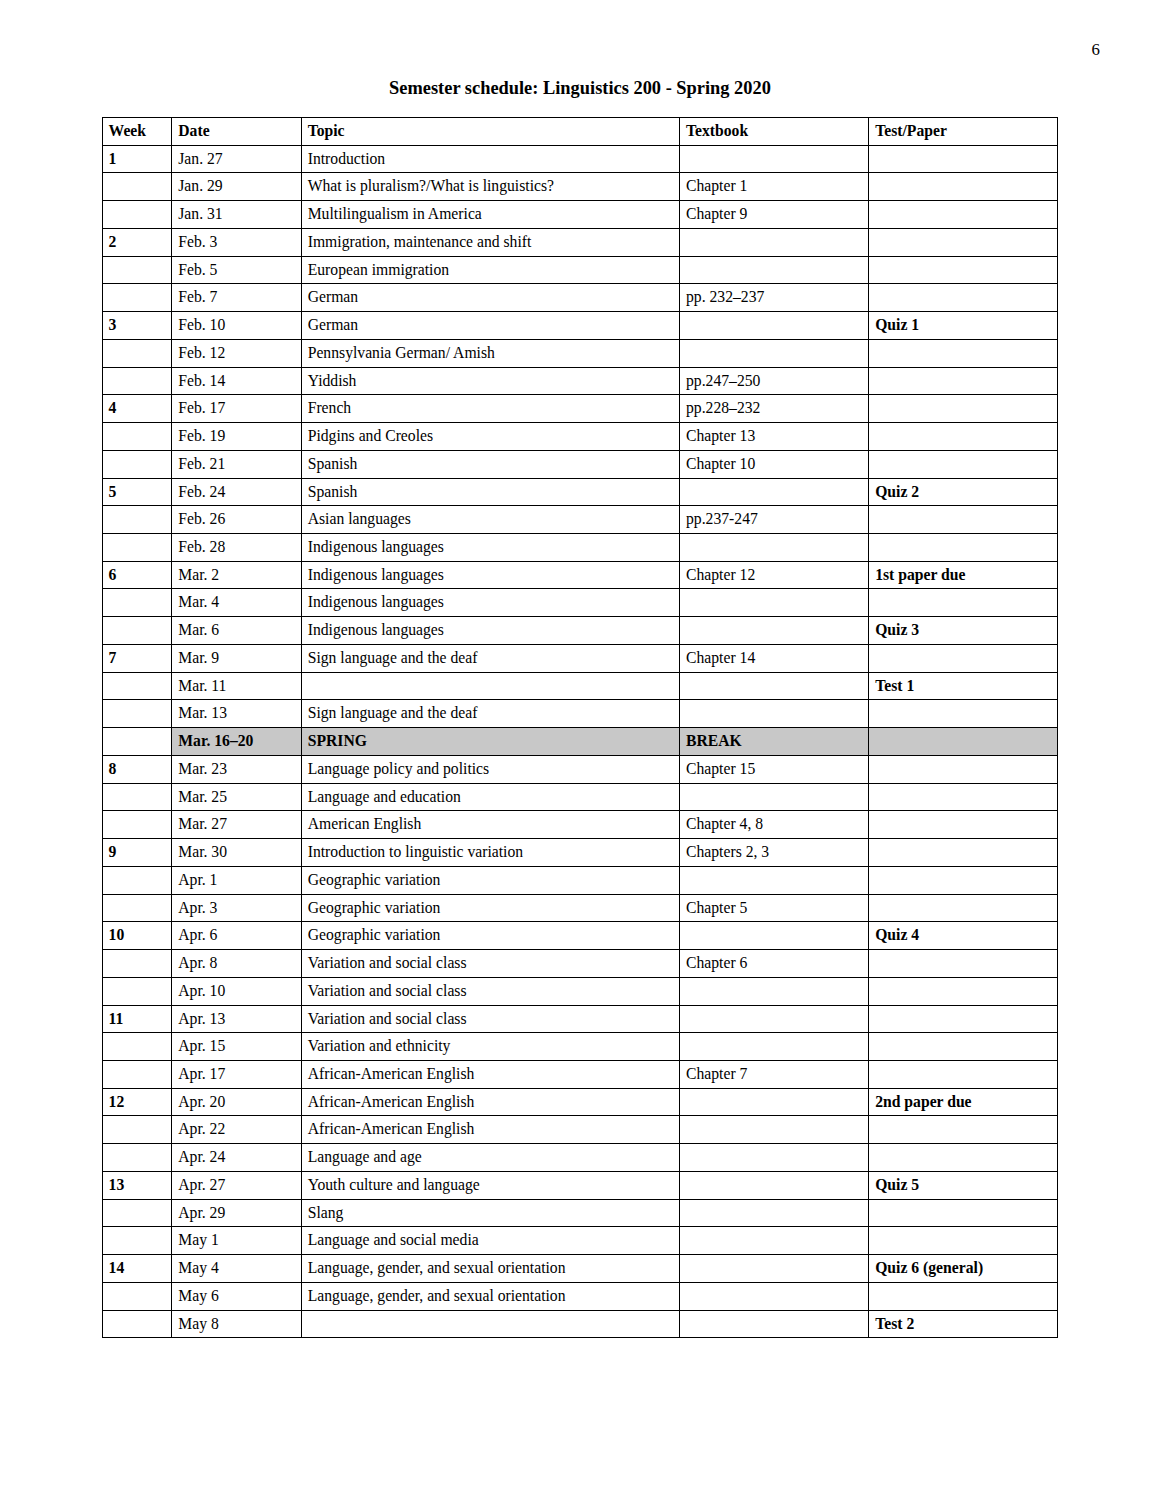6
Semester schedule: Linguistics 200 - Spring 2020
| Week | Date | Topic | Textbook | Test/Paper |
| --- | --- | --- | --- | --- |
| 1 | Jan. 27 | Introduction | | |
| | Jan. 29 | What is pluralism?/What is linguistics? | Chapter 1 | |
| | Jan. 31 | Multilingualism in America | Chapter 9 | |
| 2 | Feb. 3 | Immigration, maintenance and shift | | |
| | Feb. 5 | European immigration | | |
| | Feb. 7 | German | pp. 232–237 | |
| 3 | Feb. 10 | German | | Quiz 1 |
| | Feb. 12 | Pennsylvania German/ Amish | | |
| | Feb. 14 | Yiddish | pp.247–250 | |
| 4 | Feb. 17 | French | pp.228–232 | |
| | Feb. 19 | Pidgins and Creoles | Chapter 13 | |
| | Feb. 21 | Spanish | Chapter 10 | |
| 5 | Feb. 24 | Spanish | | Quiz 2 |
| | Feb. 26 | Asian languages | pp.237-247 | |
| | Feb. 28 | Indigenous languages | | |
| 6 | Mar. 2 | Indigenous languages | Chapter 12 | 1st paper due |
| | Mar. 4 | Indigenous languages | | |
| | Mar. 6 | Indigenous languages | | Quiz 3 |
| 7 | Mar. 9 | Sign language and the deaf | Chapter 14 | |
| | Mar. 11 | | | Test 1 |
| | Mar. 13 | Sign language and the deaf | | |
| | Mar. 16–20 | SPRING | BREAK | |
| 8 | Mar. 23 | Language policy and politics | Chapter 15 | |
| | Mar. 25 | Language and education | | |
| | Mar. 27 | American English | Chapter 4, 8 | |
| 9 | Mar. 30 | Introduction to linguistic variation | Chapters 2, 3 | |
| | Apr. 1 | Geographic variation | | |
| | Apr. 3 | Geographic variation | Chapter 5 | |
| 10 | Apr. 6 | Geographic variation | | Quiz 4 |
| | Apr. 8 | Variation and social class | Chapter 6 | |
| | Apr. 10 | Variation and social class | | |
| 11 | Apr. 13 | Variation and social class | | |
| | Apr. 15 | Variation and ethnicity | | |
| | Apr. 17 | African-American English | Chapter 7 | |
| 12 | Apr. 20 | African-American English | | 2nd paper due |
| | Apr. 22 | African-American English | | |
| | Apr. 24 | Language and age | | |
| 13 | Apr. 27 | Youth culture and language | | Quiz 5 |
| | Apr. 29 | Slang | | |
| | May 1 | Language and social media | | |
| 14 | May 4 | Language, gender, and sexual orientation | | Quiz 6 (general) |
| | May 6 | Language, gender, and sexual orientation | | |
| | May 8 | | | Test 2 |